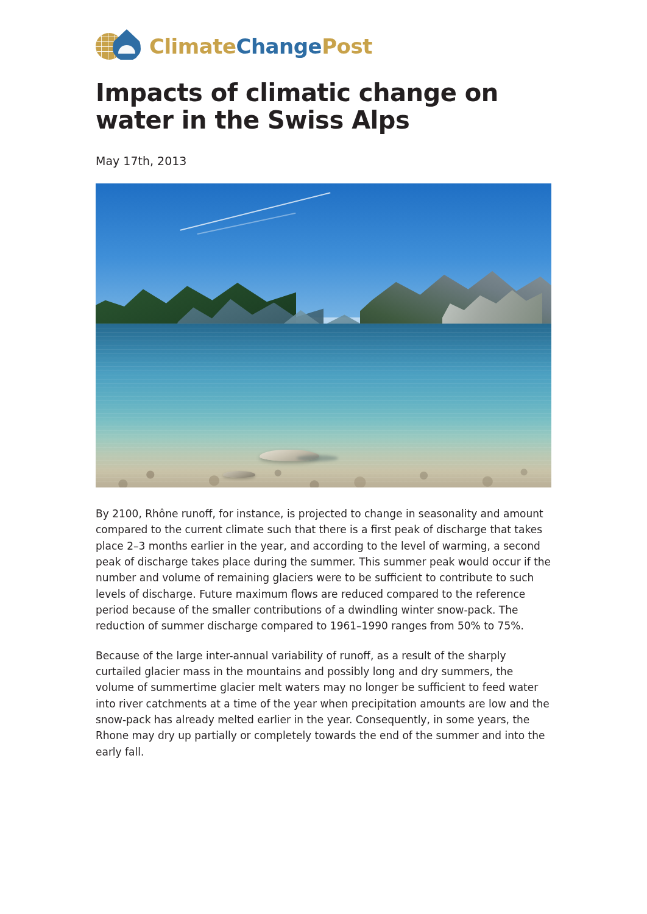Climate Change Post
Impacts of climatic change on water in the Swiss Alps
May 17th, 2013
By 2100, Rhône runoff, for instance, is projected to change in seasonality and amount compared to the current climate such that there is a first peak of discharge that takes place 2–3 months earlier in the year, and according to the level of warming, a second peak of discharge takes place during the summer. This summer peak would occur if the number and volume of remaining glaciers were to be sufficient to contribute to such levels of discharge. Future maximum flows are reduced compared to the reference period because of the smaller contributions of a dwindling winter snow-pack. The reduction of summer discharge compared to 1961–1990 ranges from 50% to 75%.
Because of the large inter-annual variability of runoff, as a result of the sharply curtailed glacier mass in the mountains and possibly long and dry summers, the volume of summertime glacier melt waters may no longer be sufficient to feed water into river catchments at a time of the year when precipitation amounts are low and the snow-pack has already melted earlier in the year. Consequently, in some years, the Rhone may dry up partially or completely towards the end of the summer and into the early fall.